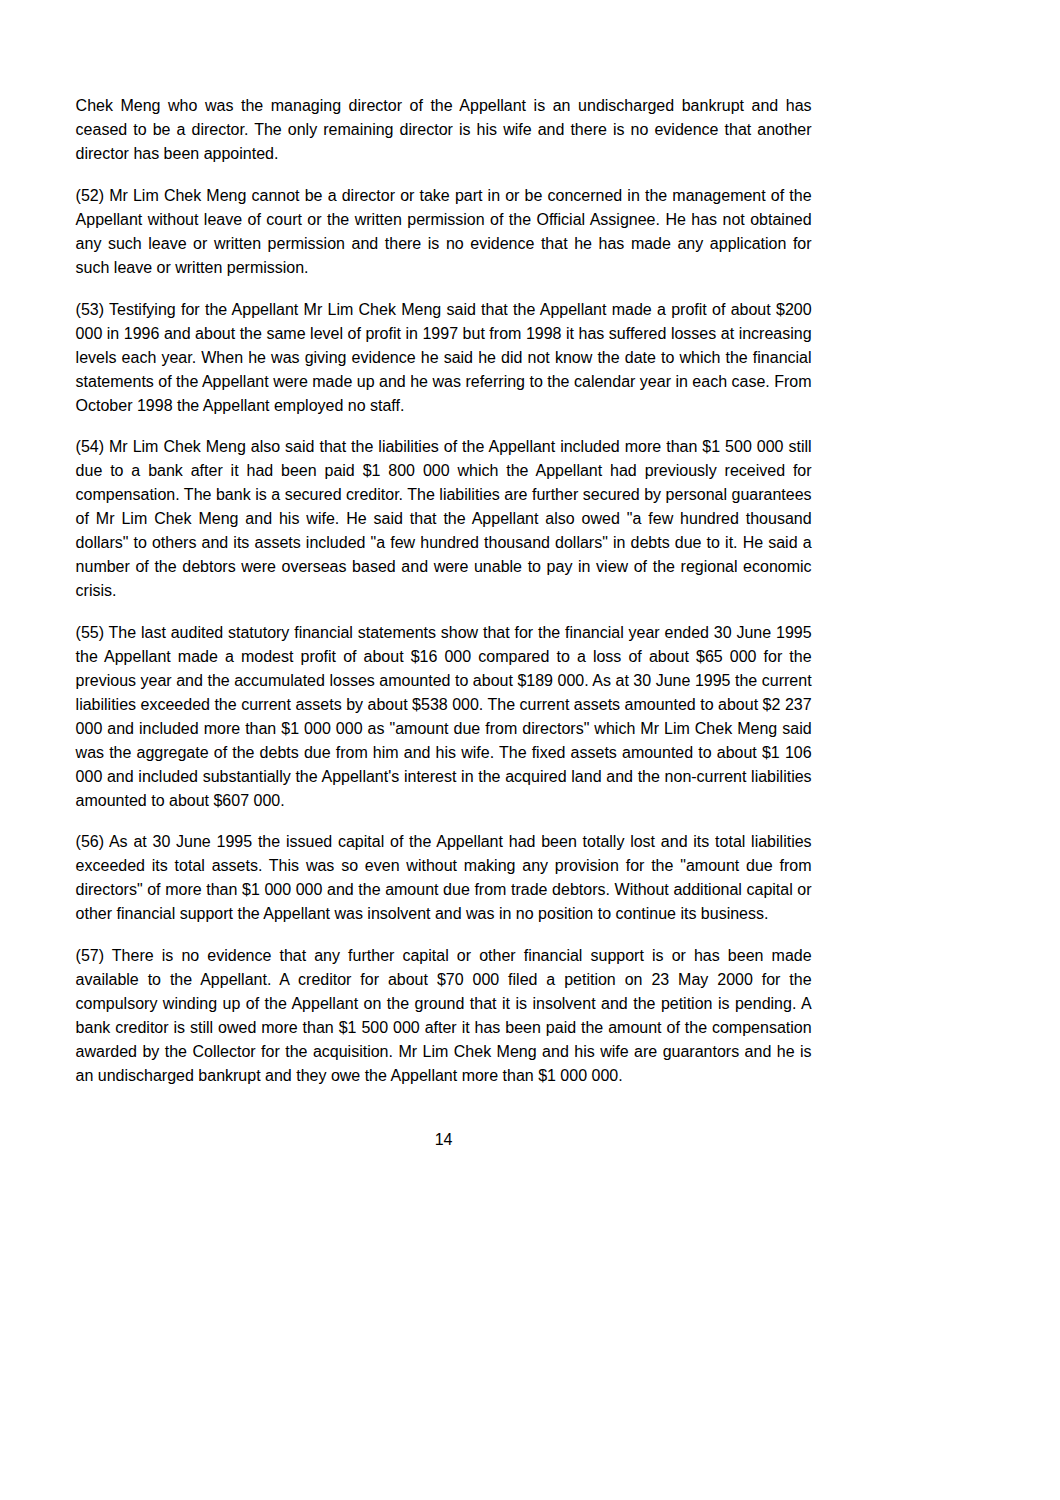Chek Meng who was the managing director of the Appellant is an undischarged bankrupt and has ceased to be a director. The only remaining director is his wife and there is no evidence that another director has been appointed.
(52) Mr Lim Chek Meng cannot be a director or take part in or be concerned in the management of the Appellant without leave of court or the written permission of the Official Assignee. He has not obtained any such leave or written permission and there is no evidence that he has made any application for such leave or written permission.
(53) Testifying for the Appellant Mr Lim Chek Meng said that the Appellant made a profit of about $200 000 in 1996 and about the same level of profit in 1997 but from 1998 it has suffered losses at increasing levels each year. When he was giving evidence he said he did not know the date to which the financial statements of the Appellant were made up and he was referring to the calendar year in each case. From October 1998 the Appellant employed no staff.
(54) Mr Lim Chek Meng also said that the liabilities of the Appellant included more than $1 500 000 still due to a bank after it had been paid $1 800 000 which the Appellant had previously received for compensation. The bank is a secured creditor. The liabilities are further secured by personal guarantees of Mr Lim Chek Meng and his wife. He said that the Appellant also owed "a few hundred thousand dollars" to others and its assets included "a few hundred thousand dollars" in debts due to it. He said a number of the debtors were overseas based and were unable to pay in view of the regional economic crisis.
(55) The last audited statutory financial statements show that for the financial year ended 30 June 1995 the Appellant made a modest profit of about $16 000 compared to a loss of about $65 000 for the previous year and the accumulated losses amounted to about $189 000. As at 30 June 1995 the current liabilities exceeded the current assets by about $538 000. The current assets amounted to about $2 237 000 and included more than $1 000 000 as "amount due from directors" which Mr Lim Chek Meng said was the aggregate of the debts due from him and his wife. The fixed assets amounted to about $1 106 000 and included substantially the Appellant's interest in the acquired land and the non-current liabilities amounted to about $607 000.
(56) As at 30 June 1995 the issued capital of the Appellant had been totally lost and its total liabilities exceeded its total assets. This was so even without making any provision for the "amount due from directors" of more than $1 000 000 and the amount due from trade debtors. Without additional capital or other financial support the Appellant was insolvent and was in no position to continue its business.
(57) There is no evidence that any further capital or other financial support is or has been made available to the Appellant. A creditor for about $70 000 filed a petition on 23 May 2000 for the compulsory winding up of the Appellant on the ground that it is insolvent and the petition is pending. A bank creditor is still owed more than $1 500 000 after it has been paid the amount of the compensation awarded by the Collector for the acquisition. Mr Lim Chek Meng and his wife are guarantors and he is an undischarged bankrupt and they owe the Appellant more than $1 000 000.
14